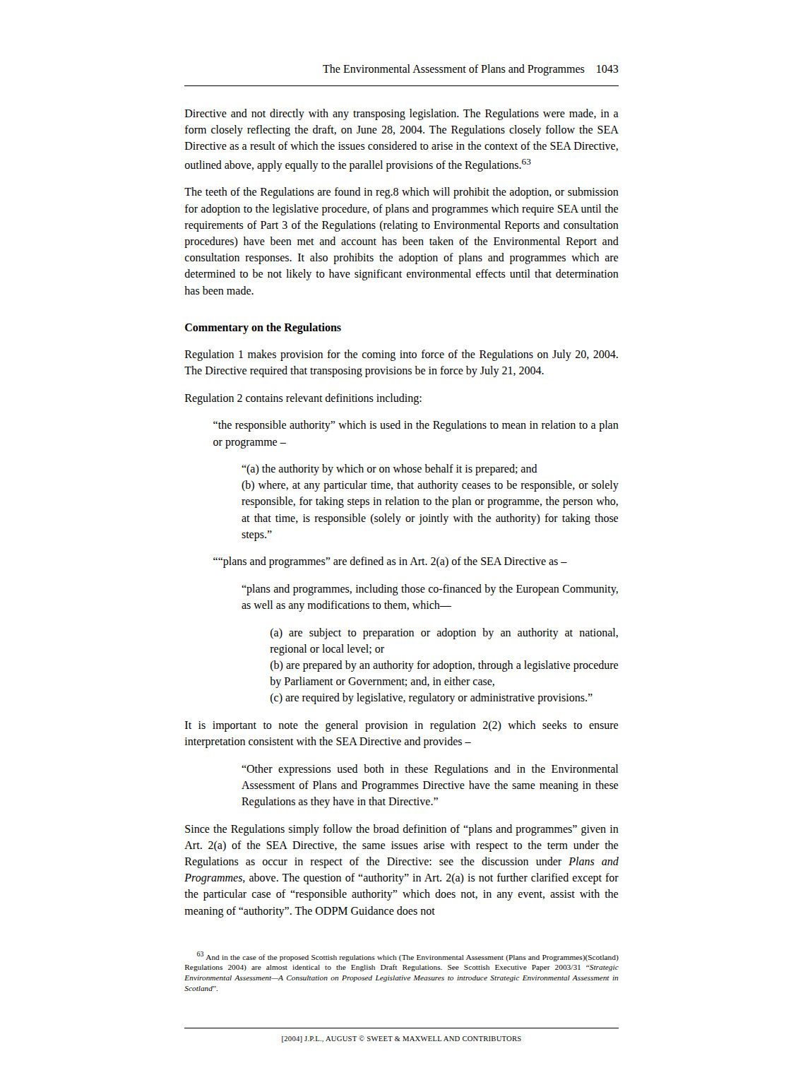The Environmental Assessment of Plans and Programmes 1043
Directive and not directly with any transposing legislation. The Regulations were made, in a form closely reflecting the draft, on June 28, 2004. The Regulations closely follow the SEA Directive as a result of which the issues considered to arise in the context of the SEA Directive, outlined above, apply equally to the parallel provisions of the Regulations.63
The teeth of the Regulations are found in reg.8 which will prohibit the adoption, or submission for adoption to the legislative procedure, of plans and programmes which require SEA until the requirements of Part 3 of the Regulations (relating to Environmental Reports and consultation procedures) have been met and account has been taken of the Environmental Report and consultation responses. It also prohibits the adoption of plans and programmes which are determined to be not likely to have significant environmental effects until that determination has been made.
Commentary on the Regulations
Regulation 1 makes provision for the coming into force of the Regulations on July 20, 2004. The Directive required that transposing provisions be in force by July 21, 2004.
Regulation 2 contains relevant definitions including:
“the responsible authority” which is used in the Regulations to mean in relation to a plan or programme –
“(a) the authority by which or on whose behalf it is prepared; and
(b) where, at any particular time, that authority ceases to be responsible, or solely responsible, for taking steps in relation to the plan or programme, the person who, at that time, is responsible (solely or jointly with the authority) for taking those steps.”
““plans and programmes” are defined as in Art. 2(a) of the SEA Directive as –
“plans and programmes, including those co-financed by the European Community, as well as any modifications to them, which—
(a) are subject to preparation or adoption by an authority at national, regional or local level; or
(b) are prepared by an authority for adoption, through a legislative procedure by Parliament or Government; and, in either case,
(c) are required by legislative, regulatory or administrative provisions.”
It is important to note the general provision in regulation 2(2) which seeks to ensure interpretation consistent with the SEA Directive and provides –
“Other expressions used both in these Regulations and in the Environmental Assessment of Plans and Programmes Directive have the same meaning in these Regulations as they have in that Directive.”
Since the Regulations simply follow the broad definition of “plans and programmes” given in Art. 2(a) of the SEA Directive, the same issues arise with respect to the term under the Regulations as occur in respect of the Directive: see the discussion under Plans and Programmes, above. The question of “authority” in Art. 2(a) is not further clarified except for the particular case of “responsible authority” which does not, in any event, assist with the meaning of “authority”. The ODPM Guidance does not
63 And in the case of the proposed Scottish regulations which (The Environmental Assessment (Plans and Programmes)(Scotland) Regulations 2004) are almost identical to the English Draft Regulations. See Scottish Executive Paper 2003/31 “Strategic Environmental Assessment—A Consultation on Proposed Legislative Measures to introduce Strategic Environmental Assessment in Scotland”.
[2004] J.P.L., AUGUST © SWEET & MAXWELL AND CONTRIBUTORS